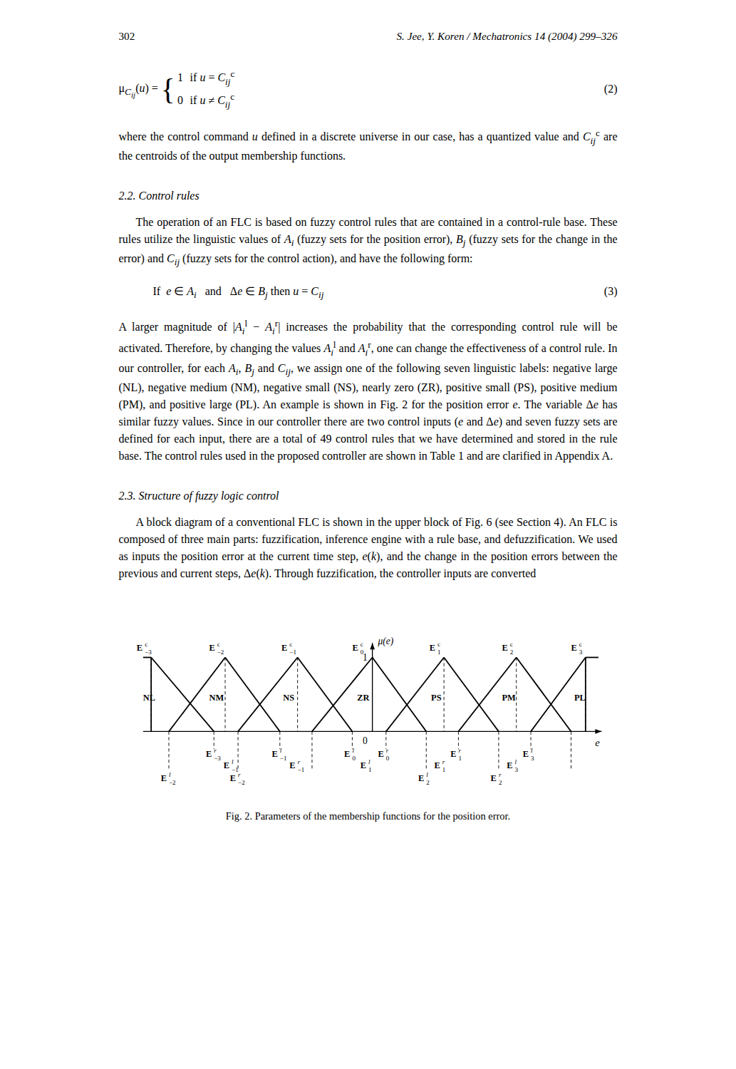302 S. Jee, Y. Koren / Mechatronics 14 (2004) 299–326
μCij(u) = {
| 1 | if u = C ij c |
| 0 | if u ≠ C ij c |
(2)
where the control command u defined in a discrete universe in our case, has a quantized value and Cijc are the centroids of the output membership functions.
2.2. Control rules
The operation of an FLC is based on fuzzy control rules that are contained in a control-rule base. These rules utilize the linguistic values of Ai (fuzzy sets for the position error), Bj (fuzzy sets for the change in the error) and Cij (fuzzy sets for the control action), and have the following form:
If e ∈ Ai and Δe ∈ Bj then u = Cij
(3)
A larger magnitude of |Ail − Air| increases the probability that the corresponding control rule will be activated. Therefore, by changing the values Ail and Air, one can change the effectiveness of a control rule. In our controller, for each Ai, Bj and Cij, we assign one of the following seven linguistic labels: negative large (NL), negative medium (NM), negative small (NS), nearly zero (ZR), positive small (PS), positive medium (PM), and positive large (PL). An example is shown in Fig. 2 for the position error e. The variable Δe has similar fuzzy values. Since in our controller there are two control inputs (e and Δe) and seven fuzzy sets are defined for each input, there are a total of 49 control rules that we have determined and stored in the rule base. The control rules used in the proposed controller are shown in Table 1 and are clarified in Appendix A.
2.3. Structure of fuzzy logic control
A block diagram of a conventional FLC is shown in the upper block of Fig. 6 (see Section 4). An FLC is composed of three main parts: fuzzification, inference engine with a rule base, and defuzzification. We used as inputs the position error at the current time step, e(k), and the change in the position errors between the previous and current steps, Δe(k). Through fuzzification, the controller inputs are converted
μ(e) e 0 1 E −3 c E −2 c E −1 c E 0 c E 1 c E 2 c E 3 c NL NM NS ZR PS PM PL E −3 r E −1 l E 0 l E 0 r E 1 r E 3 l E −1 l E −1 r E 1 l E 1 r E 3 l E −2 l E −2 r E 2 l E 2 r
Fig. 2. Parameters of the membership functions for the position error.